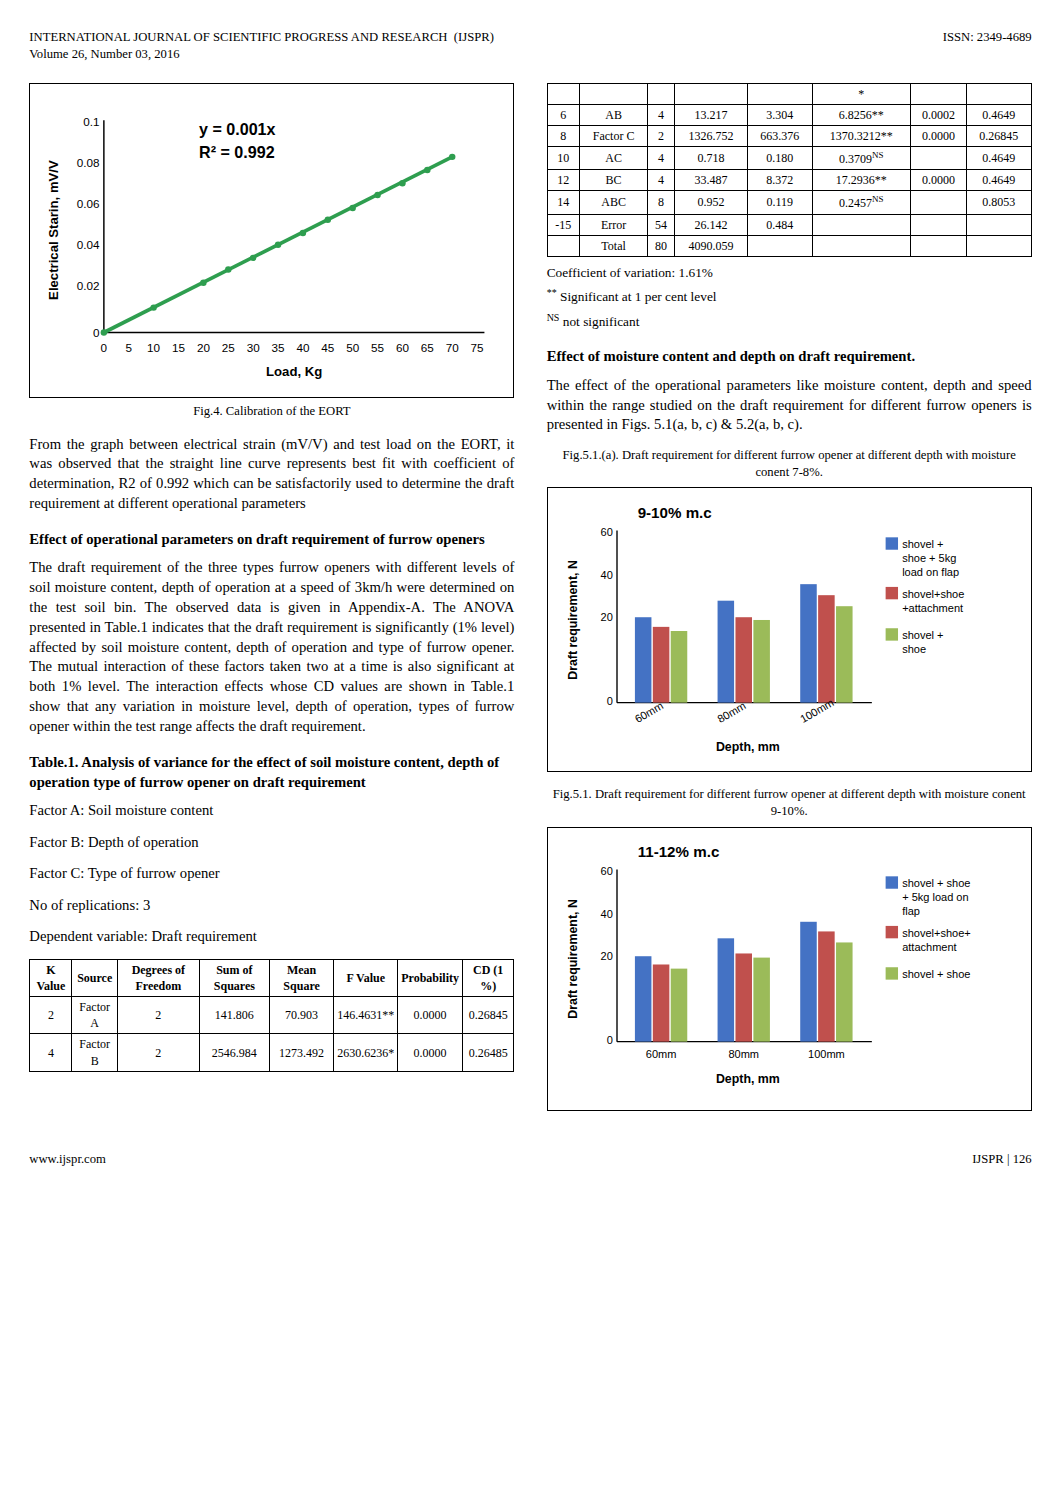INTERNATIONAL JOURNAL OF SCIENTIFIC PROGRESS AND RESEARCH (IJSPR)
Volume 26, Number 03, 2016
ISSN: 2349-4689
0.1 0.08 0.06 0.04 0.02 0 0 5 10 15 20 25 30 35 40 45 50 55 60 65 70 75 y = 0.001x R² = 0.992 Load, Kg Electrical Starin, mV/V
Fig.4. Calibration of the EORT
From the graph between electrical strain (mV/V) and test load on the EORT, it was observed that the straight line curve represents best fit with coefficient of determination, R2 of 0.992 which can be satisfactorily used to determine the draft requirement at different operational parameters
Effect of operational parameters on draft requirement of furrow openers
The draft requirement of the three types furrow openers with different levels of soil moisture content, depth of operation at a speed of 3km/h were determined on the test soil bin. The observed data is given in Appendix-A. The ANOVA presented in Table.1 indicates that the draft requirement is significantly (1% level) affected by soil moisture content, depth of operation and type of furrow opener. The mutual interaction of these factors taken two at a time is also significant at both 1% level. The interaction effects whose CD values are shown in Table.1 show that any variation in moisture level, depth of operation, types of furrow opener within the test range affects the draft requirement.
Table.1. Analysis of variance for the effect of soil moisture content, depth of operation type of furrow opener on draft requirement
Factor A: Soil moisture content
Factor B: Depth of operation
Factor C: Type of furrow opener
No of replications: 3
Dependent variable: Draft requirement
| K Value | Source | Degrees of Freedom | Sum of Squares | Mean Square | F Value | Probability | CD (1 %) |
| --- | --- | --- | --- | --- | --- | --- | --- |
| 2 | Factor A | 2 | 141.806 | 70.903 | 146.4631** | 0.0000 | 0.26845 |
| 4 | Factor B | 2 | 2546.984 | 1273.492 | 2630.6236* | 0.0000 | 0.26485 |
| | | | | | * | | |
| 6 | AB | 4 | 13.217 | 3.304 | 6.8256** | 0.0002 | 0.4649 |
| 8 | Factor C | 2 | 1326.752 | 663.376 | 1370.3212** | 0.0000 | 0.26845 |
| 10 | AC | 4 | 0.718 | 0.180 | 0.3709 NS | | 0.4649 |
| 12 | BC | 4 | 33.487 | 8.372 | 17.2936** | 0.0000 | 0.4649 |
| 14 | ABC | 8 | 0.952 | 0.119 | 0.2457 NS | | 0.8053 |
| -15 | Error | 54 | 26.142 | 0.484 | | | |
| | Total | 80 | 4090.059 | | | | |
Coefficient of variation: 1.61%
** Significant at 1 per cent level
NS not significant
Effect of moisture content and depth on draft requirement.
The effect of the operational parameters like moisture content, depth and speed within the range studied on the draft requirement for different furrow openers is presented in Figs. 5.1(a, b, c) & 5.2(a, b, c).
Fig.5.1.(a). Draft requirement for different furrow opener at different depth with moisture conent 7-8%.
9-10% m.c 60 40 20 0 60mm 80mm 100mm Depth, mm Draft requirement, N shovel + shoe + 5kg load on flap shovel+shoe +attachment shovel + shoe
Fig.5.1. Draft requirement for different furrow opener at different depth with moisture conent 9-10%.
11-12% m.c 60 40 20 0 60mm 80mm 100mm Depth, mm Draft requirement, N shovel + shoe + 5kg load on flap shovel+shoe+ attachment shovel + shoe
www.ijspr.com
IJSPR | 126